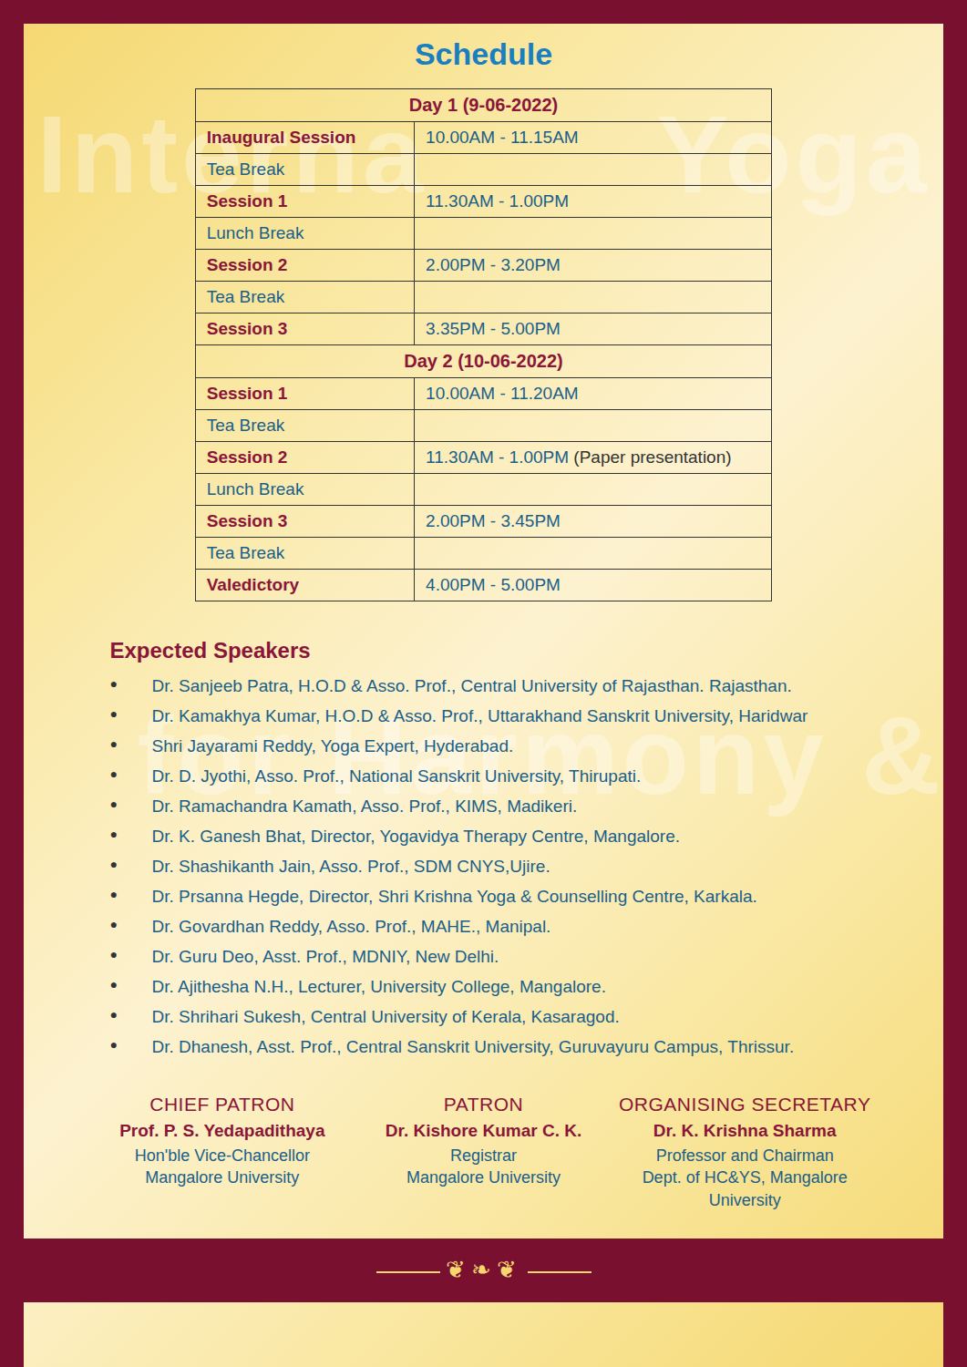Interna Yoga for Harmony & P
Schedule
| Day 1 (9-06-2022) |
| Inaugural Session | 10.00AM - 11.15AM |
| Tea Break | |
| Session 1 | 11.30AM - 1.00PM |
| Lunch Break | |
| Session 2 | 2.00PM - 3.20PM |
| Tea Break | |
| Session 3 | 3.35PM - 5.00PM |
| Day 2 (10-06-2022) |
| Session 1 | 10.00AM - 11.20AM |
| Tea Break | |
| Session 2 | 11.30AM - 1.00PM (Paper presentation) |
| Lunch Break | |
| Session 3 | 2.00PM - 3.45PM |
| Tea Break | |
| Valedictory | 4.00PM - 5.00PM |
Expected Speakers
Dr. Sanjeeb Patra, H.O.D & Asso. Prof., Central University of Rajasthan. Rajasthan.
Dr. Kamakhya Kumar, H.O.D & Asso. Prof., Uttarakhand Sanskrit University, Haridwar
Shri Jayarami Reddy, Yoga Expert, Hyderabad.
Dr. D. Jyothi, Asso. Prof., National Sanskrit University, Thirupati.
Dr. Ramachandra Kamath, Asso. Prof., KIMS, Madikeri.
Dr. K. Ganesh Bhat, Director, Yogavidya Therapy Centre, Mangalore.
Dr. Shashikanth Jain, Asso. Prof., SDM CNYS,Ujire.
Dr. Prsanna Hegde, Director, Shri Krishna Yoga & Counselling Centre, Karkala.
Dr. Govardhan Reddy, Asso. Prof., MAHE., Manipal.
Dr. Guru Deo, Asst. Prof., MDNIY, New Delhi.
Dr. Ajithesha N.H., Lecturer, University College, Mangalore.
Dr. Shrihari Sukesh, Central University of Kerala, Kasaragod.
Dr. Dhanesh, Asst. Prof., Central Sanskrit University, Guruvayuru Campus, Thrissur.
CHIEF PATRON
Prof. P. S. Yedapadithaya
Hon'ble Vice-Chancellor
Mangalore University
PATRON
Dr. Kishore Kumar C. K.
Registrar
Mangalore University
ORGANISING SECRETARY
Dr. K. Krishna Sharma
Professor and Chairman
Dept. of HC&YS, Mangalore University
❦❧❦